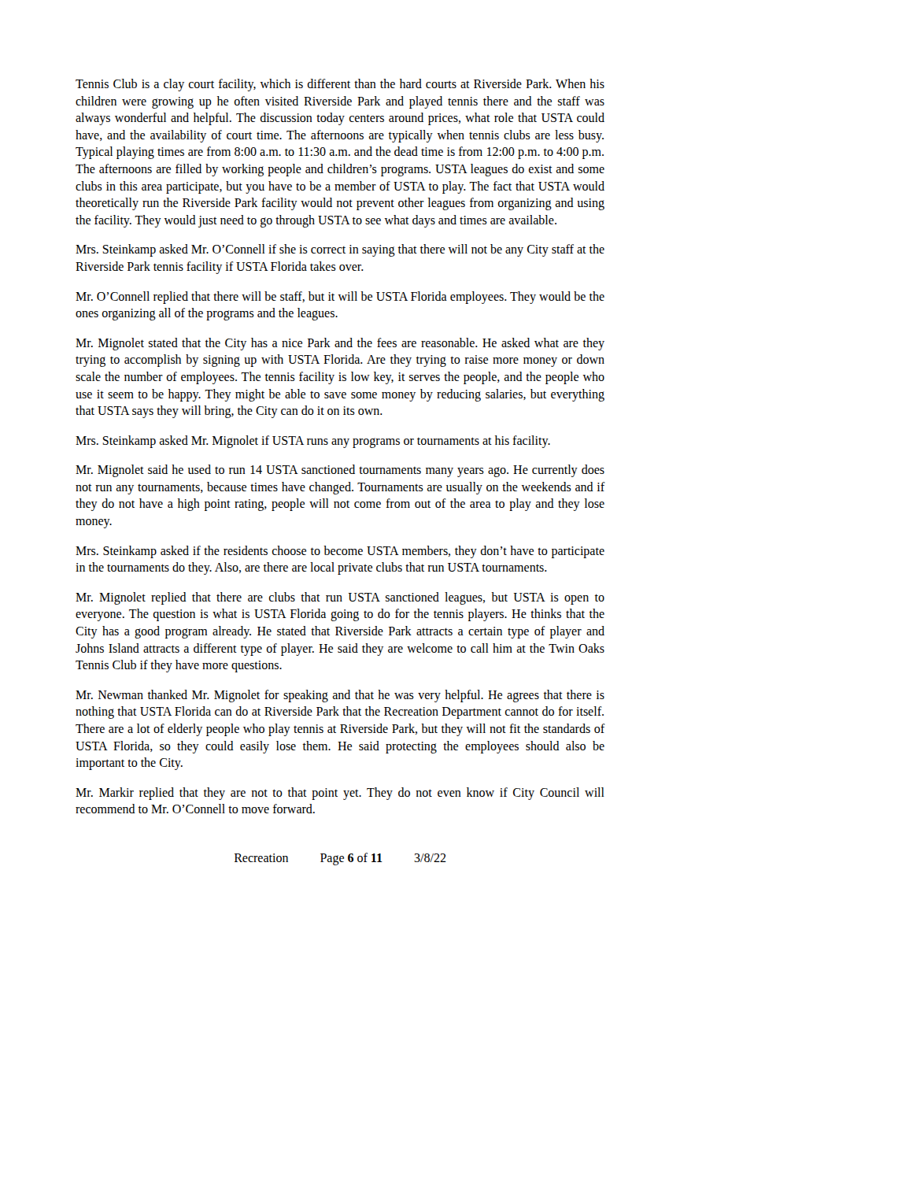Tennis Club is a clay court facility, which is different than the hard courts at Riverside Park. When his children were growing up he often visited Riverside Park and played tennis there and the staff was always wonderful and helpful. The discussion today centers around prices, what role that USTA could have, and the availability of court time. The afternoons are typically when tennis clubs are less busy. Typical playing times are from 8:00 a.m. to 11:30 a.m. and the dead time is from 12:00 p.m. to 4:00 p.m. The afternoons are filled by working people and children’s programs. USTA leagues do exist and some clubs in this area participate, but you have to be a member of USTA to play. The fact that USTA would theoretically run the Riverside Park facility would not prevent other leagues from organizing and using the facility. They would just need to go through USTA to see what days and times are available.
Mrs. Steinkamp asked Mr. O’Connell if she is correct in saying that there will not be any City staff at the Riverside Park tennis facility if USTA Florida takes over.
Mr. O’Connell replied that there will be staff, but it will be USTA Florida employees. They would be the ones organizing all of the programs and the leagues.
Mr. Mignolet stated that the City has a nice Park and the fees are reasonable. He asked what are they trying to accomplish by signing up with USTA Florida. Are they trying to raise more money or down scale the number of employees. The tennis facility is low key, it serves the people, and the people who use it seem to be happy. They might be able to save some money by reducing salaries, but everything that USTA says they will bring, the City can do it on its own.
Mrs. Steinkamp asked Mr. Mignolet if USTA runs any programs or tournaments at his facility.
Mr. Mignolet said he used to run 14 USTA sanctioned tournaments many years ago. He currently does not run any tournaments, because times have changed. Tournaments are usually on the weekends and if they do not have a high point rating, people will not come from out of the area to play and they lose money.
Mrs. Steinkamp asked if the residents choose to become USTA members, they don’t have to participate in the tournaments do they. Also, are there are local private clubs that run USTA tournaments.
Mr. Mignolet replied that there are clubs that run USTA sanctioned leagues, but USTA is open to everyone. The question is what is USTA Florida going to do for the tennis players. He thinks that the City has a good program already. He stated that Riverside Park attracts a certain type of player and Johns Island attracts a different type of player. He said they are welcome to call him at the Twin Oaks Tennis Club if they have more questions.
Mr. Newman thanked Mr. Mignolet for speaking and that he was very helpful. He agrees that there is nothing that USTA Florida can do at Riverside Park that the Recreation Department cannot do for itself. There are a lot of elderly people who play tennis at Riverside Park, but they will not fit the standards of USTA Florida, so they could easily lose them. He said protecting the employees should also be important to the City.
Mr. Markir replied that they are not to that point yet. They do not even know if City Council will recommend to Mr. O’Connell to move forward.
Recreation Page 6 of 11 3/8/22